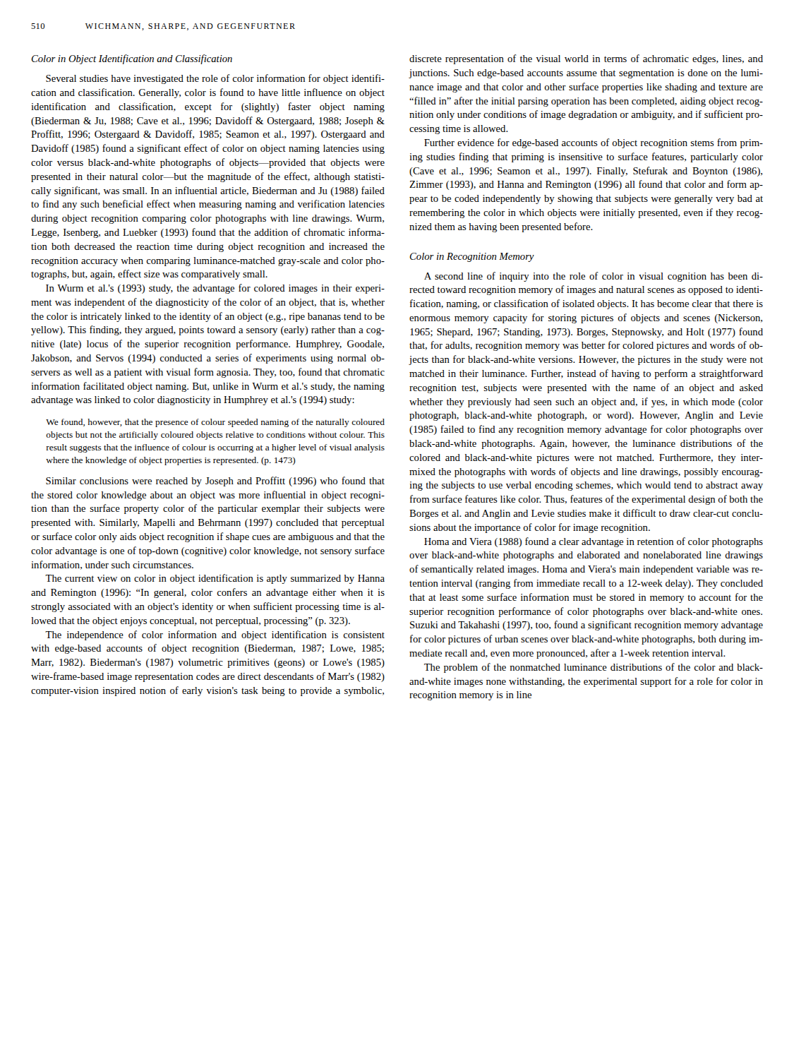510 Wichmann, Sharpe, and Gegenfurtner
Color in Object Identification and Classification
Several studies have investigated the role of color information for object identification and classification. Generally, color is found to have little influence on object identification and classification, except for (slightly) faster object naming (Biederman & Ju, 1988; Cave et al., 1996; Davidoff & Ostergaard, 1988; Joseph & Proffitt, 1996; Ostergaard & Davidoff, 1985; Seamon et al., 1997). Ostergaard and Davidoff (1985) found a significant effect of color on object naming latencies using color versus black-and-white photographs of objects—provided that objects were presented in their natural color—but the magnitude of the effect, although statistically significant, was small. In an influential article, Biederman and Ju (1988) failed to find any such beneficial effect when measuring naming and verification latencies during object recognition comparing color photographs with line drawings. Wurm, Legge, Isenberg, and Luebker (1993) found that the addition of chromatic information both decreased the reaction time during object recognition and increased the recognition accuracy when comparing luminance-matched gray-scale and color photographs, but, again, effect size was comparatively small.
In Wurm et al.'s (1993) study, the advantage for colored images in their experiment was independent of the diagnosticity of the color of an object, that is, whether the color is intricately linked to the identity of an object (e.g., ripe bananas tend to be yellow). This finding, they argued, points toward a sensory (early) rather than a cognitive (late) locus of the superior recognition performance. Humphrey, Goodale, Jakobson, and Servos (1994) conducted a series of experiments using normal observers as well as a patient with visual form agnosia. They, too, found that chromatic information facilitated object naming. But, unlike in Wurm et al.'s study, the naming advantage was linked to color diagnosticity in Humphrey et al.'s (1994) study:
We found, however, that the presence of colour speeded naming of the naturally coloured objects but not the artificially coloured objects relative to conditions without colour. This result suggests that the influence of colour is occurring at a higher level of visual analysis where the knowledge of object properties is represented. (p. 1473)
Similar conclusions were reached by Joseph and Proffitt (1996) who found that the stored color knowledge about an object was more influential in object recognition than the surface property color of the particular exemplar their subjects were presented with. Similarly, Mapelli and Behrmann (1997) concluded that perceptual or surface color only aids object recognition if shape cues are ambiguous and that the color advantage is one of top-down (cognitive) color knowledge, not sensory surface information, under such circumstances.
The current view on color in object identification is aptly summarized by Hanna and Remington (1996): “In general, color confers an advantage either when it is strongly associated with an object's identity or when sufficient processing time is allowed that the object enjoys conceptual, not perceptual, processing” (p. 323).
The independence of color information and object identification is consistent with edge-based accounts of object recognition (Biederman, 1987; Lowe, 1985; Marr, 1982). Biederman's (1987) volumetric primitives (geons) or Lowe's (1985) wire-frame-based image representation codes are direct descendants of Marr's (1982) computer-vision inspired notion of early vision's task being to provide a symbolic, discrete representation of the visual world in terms of achromatic edges, lines, and junctions. Such edge-based accounts assume that segmentation is done on the luminance image and that color and other surface properties like shading and texture are “filled in” after the initial parsing operation has been completed, aiding object recognition only under conditions of image degradation or ambiguity, and if sufficient processing time is allowed.
Further evidence for edge-based accounts of object recognition stems from priming studies finding that priming is insensitive to surface features, particularly color (Cave et al., 1996; Seamon et al., 1997). Finally, Stefurak and Boynton (1986), Zimmer (1993), and Hanna and Remington (1996) all found that color and form appear to be coded independently by showing that subjects were generally very bad at remembering the color in which objects were initially presented, even if they recognized them as having been presented before.
Color in Recognition Memory
A second line of inquiry into the role of color in visual cognition has been directed toward recognition memory of images and natural scenes as opposed to identification, naming, or classification of isolated objects. It has become clear that there is enormous memory capacity for storing pictures of objects and scenes (Nickerson, 1965; Shepard, 1967; Standing, 1973). Borges, Stepnowsky, and Holt (1977) found that, for adults, recognition memory was better for colored pictures and words of objects than for black-and-white versions. However, the pictures in the study were not matched in their luminance. Further, instead of having to perform a straightforward recognition test, subjects were presented with the name of an object and asked whether they previously had seen such an object and, if yes, in which mode (color photograph, black-and-white photograph, or word). However, Anglin and Levie (1985) failed to find any recognition memory advantage for color photographs over black-and-white photographs. Again, however, the luminance distributions of the colored and black-and-white pictures were not matched. Furthermore, they intermixed the photographs with words of objects and line drawings, possibly encouraging the subjects to use verbal encoding schemes, which would tend to abstract away from surface features like color. Thus, features of the experimental design of both the Borges et al. and Anglin and Levie studies make it difficult to draw clear-cut conclusions about the importance of color for image recognition.
Homa and Viera (1988) found a clear advantage in retention of color photographs over black-and-white photographs and elaborated and nonelaborated line drawings of semantically related images. Homa and Viera's main independent variable was retention interval (ranging from immediate recall to a 12-week delay). They concluded that at least some surface information must be stored in memory to account for the superior recognition performance of color photographs over black-and-white ones. Suzuki and Takahashi (1997), too, found a significant recognition memory advantage for color pictures of urban scenes over black-and-white photographs, both during immediate recall and, even more pronounced, after a 1-week retention interval.
The problem of the nonmatched luminance distributions of the color and black-and-white images none withstanding, the experimental support for a role for color in recognition memory is in line